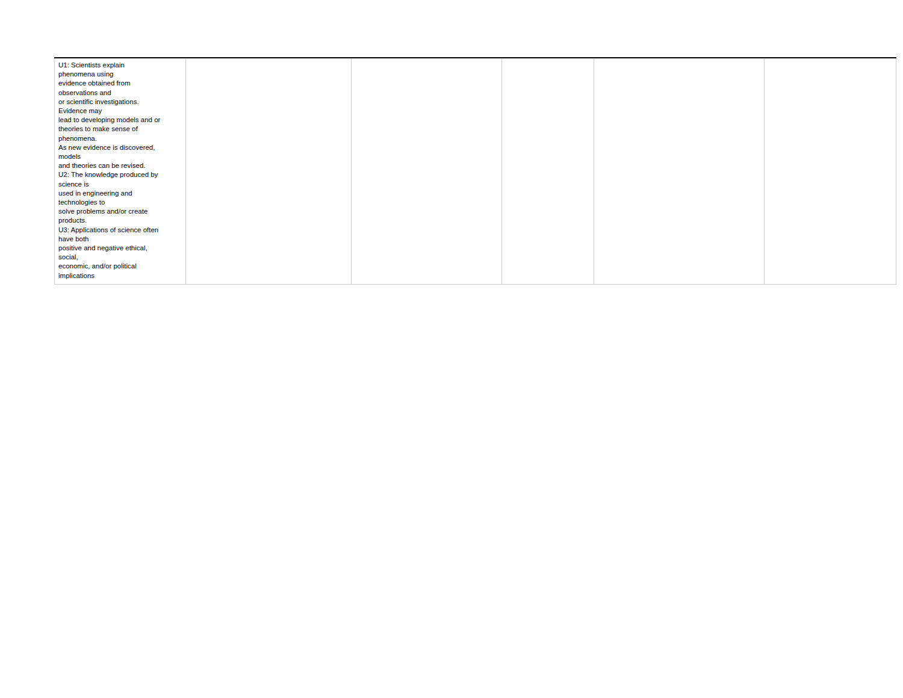| U1: Scientists explain phenomena using evidence obtained from observations and or scientific investigations. Evidence may lead to developing models and or theories to make sense of phenomena. As new evidence is discovered, models and theories can be revised. U2: The knowledge produced by science is used in engineering and technologies to solve problems and/or create products. U3: Applications of science often have both positive and negative ethical, social, economic, and/or political implications | | | | | |